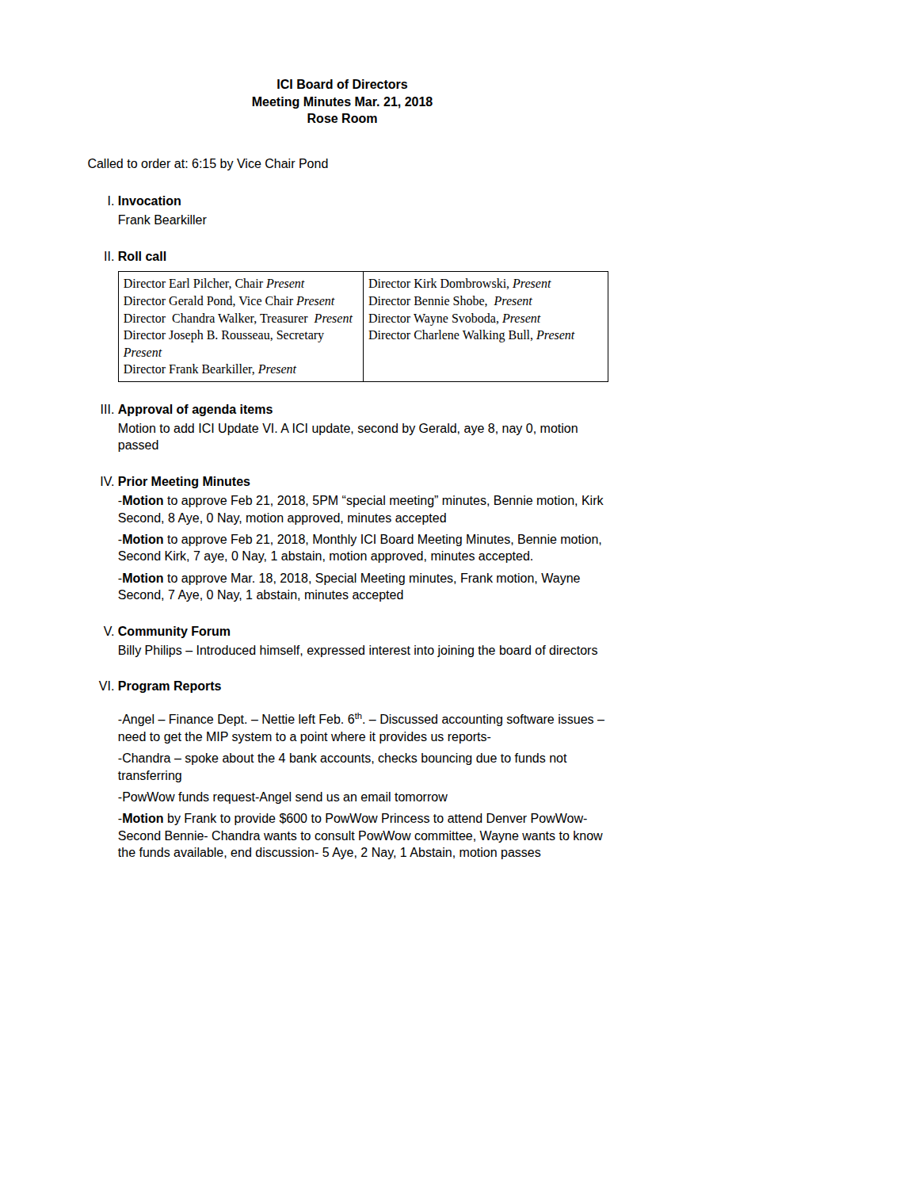ICI Board of Directors
Meeting Minutes Mar. 21, 2018
Rose Room
Called to order at: 6:15 by Vice Chair Pond
Invocation
Frank Bearkiller
Roll call
| Director Earl Pilcher, Chair Present Director Gerald Pond, Vice Chair Present Director Chandra Walker, Treasurer Present Director Joseph B. Rousseau, Secretary Present Director Frank Bearkiller, Present | Director Kirk Dombrowski, Present Director Bennie Shobe, Present Director Wayne Svoboda, Present Director Charlene Walking Bull, Present |
Approval of agenda items
Motion to add ICI Update VI. A ICI update, second by Gerald, aye 8, nay 0, motion passed
Prior Meeting Minutes
-Motion to approve Feb 21, 2018, 5PM “special meeting” minutes, Bennie motion, Kirk Second, 8 Aye, 0 Nay, motion approved, minutes accepted
-Motion to approve Feb 21, 2018, Monthly ICI Board Meeting Minutes, Bennie motion, Second Kirk, 7 aye, 0 Nay, 1 abstain, motion approved, minutes accepted.
-Motion to approve Mar. 18, 2018, Special Meeting minutes, Frank motion, Wayne Second, 7 Aye, 0 Nay, 1 abstain, minutes accepted
Community Forum
Billy Philips – Introduced himself, expressed interest into joining the board of directors
Program Reports
-Angel – Finance Dept. – Nettie left Feb. 6th. – Discussed accounting software issues – need to get the MIP system to a point where it provides us reports-
-Chandra – spoke about the 4 bank accounts, checks bouncing due to funds not transferring
-PowWow funds request-Angel send us an email tomorrow
-Motion by Frank to provide $600 to PowWow Princess to attend Denver PowWow- Second Bennie- Chandra wants to consult PowWow committee, Wayne wants to know the funds available, end discussion- 5 Aye, 2 Nay, 1 Abstain, motion passes